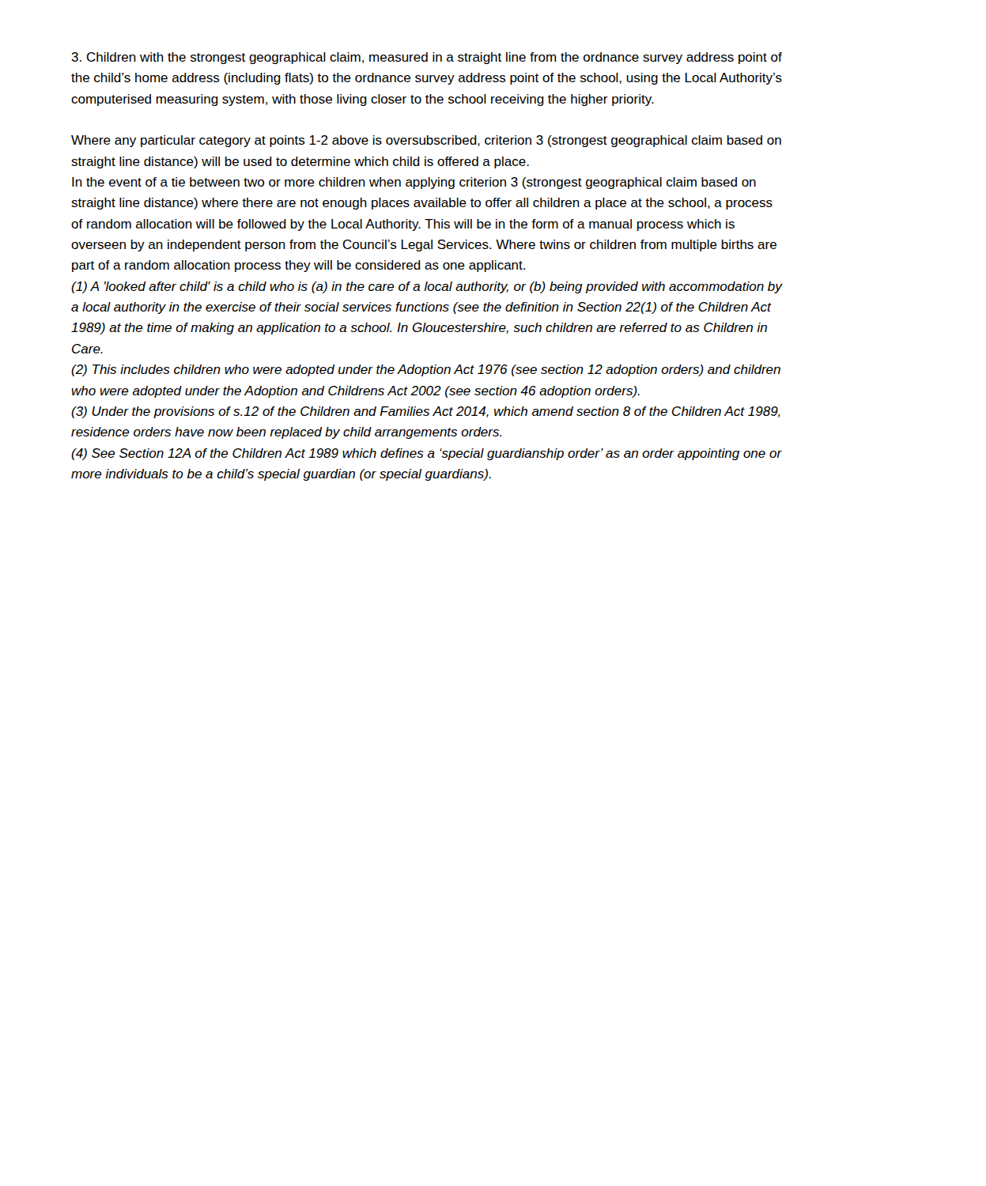3. Children with the strongest geographical claim, measured in a straight line from the ordnance survey address point of the child’s home address (including flats) to the ordnance survey address point of the school, using the Local Authority’s computerised measuring system, with those living closer to the school receiving the higher priority.
Where any particular category at points 1-2 above is oversubscribed, criterion 3 (strongest geographical claim based on straight line distance) will be used to determine which child is offered a place.
In the event of a tie between two or more children when applying criterion 3 (strongest geographical claim based on straight line distance) where there are not enough places available to offer all children a place at the school, a process of random allocation will be followed by the Local Authority. This will be in the form of a manual process which is overseen by an independent person from the Council’s Legal Services. Where twins or children from multiple births are part of a random allocation process they will be considered as one applicant.
(1) A 'looked after child' is a child who is (a) in the care of a local authority, or (b) being provided with accommodation by a local authority in the exercise of their social services functions (see the definition in Section 22(1) of the Children Act 1989) at the time of making an application to a school. In Gloucestershire, such children are referred to as Children in Care.
(2) This includes children who were adopted under the Adoption Act 1976 (see section 12 adoption orders) and children who were adopted under the Adoption and Childrens Act 2002 (see section 46 adoption orders).
(3) Under the provisions of s.12 of the Children and Families Act 2014, which amend section 8 of the Children Act 1989, residence orders have now been replaced by child arrangements orders.
(4) See Section 12A of the Children Act 1989 which defines a ‘special guardianship order’ as an order appointing one or more individuals to be a child’s special guardian (or special guardians).